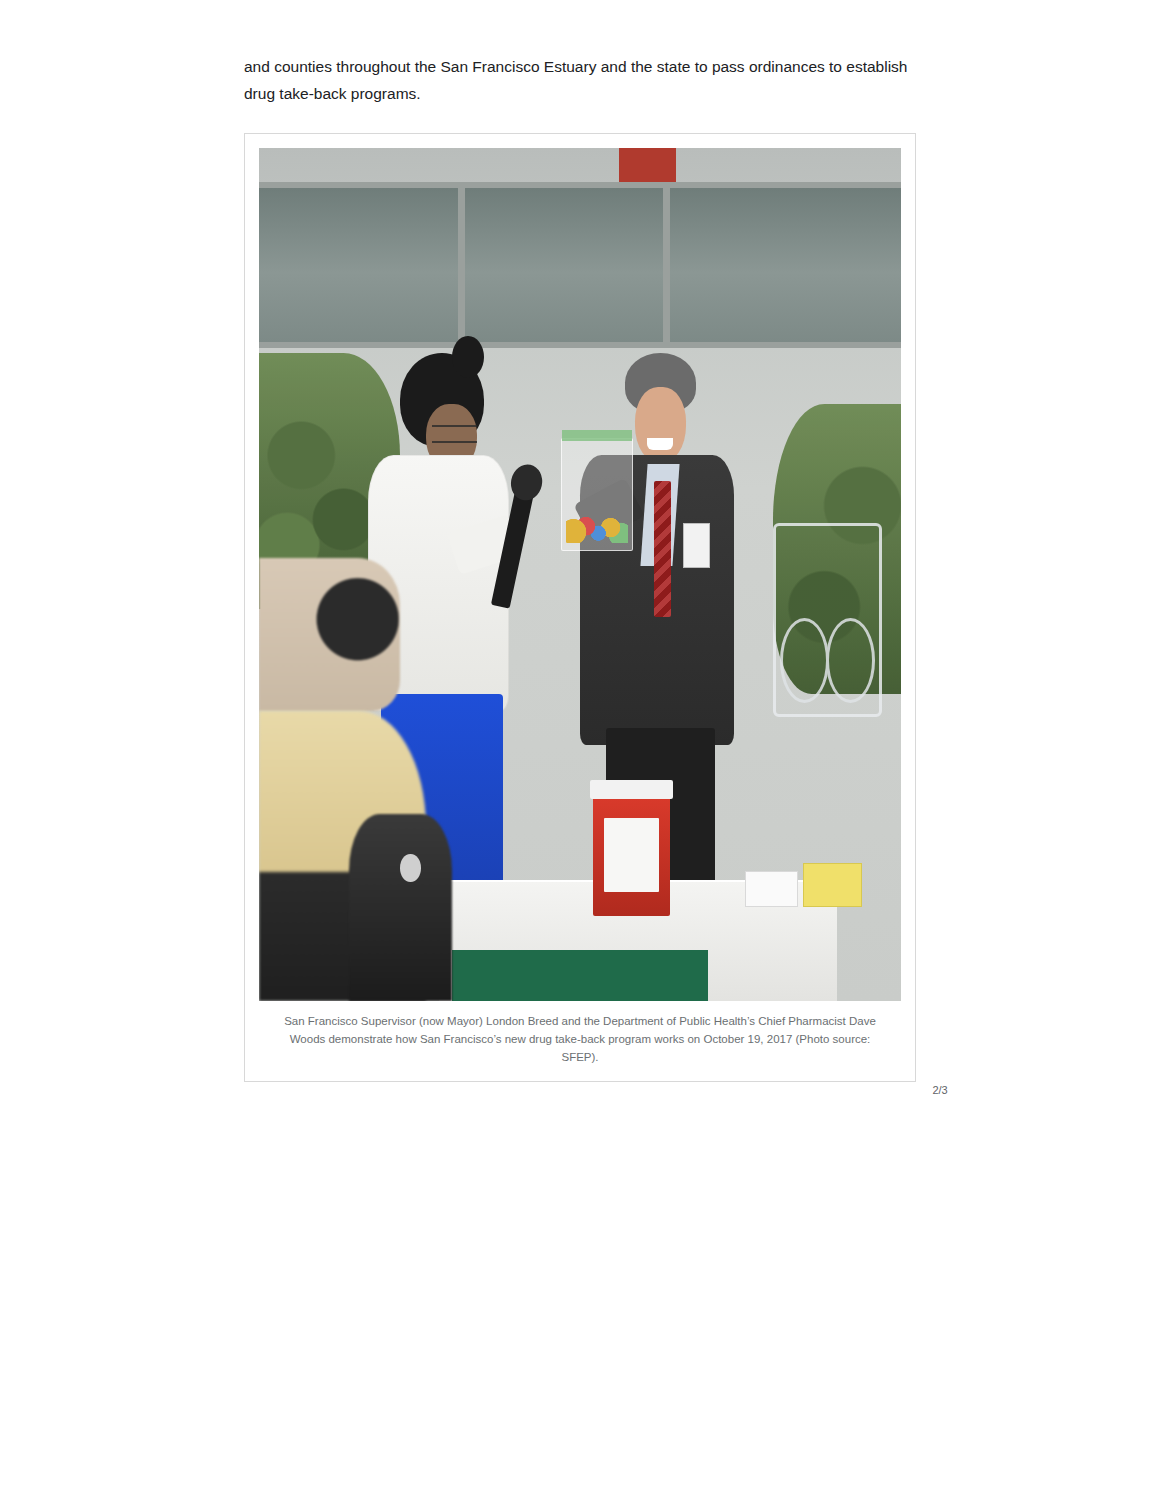and counties throughout the San Francisco Estuary and the state to pass ordinances to establish drug take-back programs.
San Francisco Supervisor (now Mayor) London Breed and the Department of Public Health’s Chief Pharmacist Dave Woods demonstrate how San Francisco’s new drug take-back program works on October 19, 2017 (Photo source: SFEP).
2/3